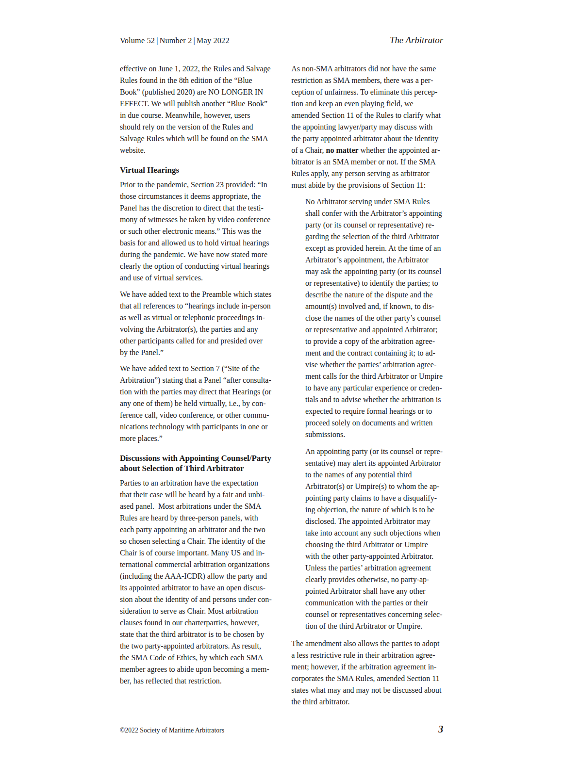Volume 52|Number 2|May 2022
The Arbitrator
effective on June 1, 2022, the Rules and Salvage Rules found in the 8th edition of the “Blue Book” (published 2020) are NO LONGER IN EFFECT. We will publish another “Blue Book” in due course. Meanwhile, however, users should rely on the version of the Rules and Salvage Rules which will be found on the SMA website.
Virtual Hearings
Prior to the pandemic, Section 23 provided: “In those circumstances it deems appropriate, the Panel has the discretion to direct that the testimony of witnesses be taken by video conference or such other electronic means.” This was the basis for and allowed us to hold virtual hearings during the pandemic. We have now stated more clearly the option of conducting virtual hearings and use of virtual services.
We have added text to the Preamble which states that all references to “hearings include in-person as well as virtual or telephonic proceedings involving the Arbitrator(s), the parties and any other participants called for and presided over by the Panel.”
We have added text to Section 7 (“Site of the Arbitration”) stating that a Panel “after consultation with the parties may direct that Hearings (or any one of them) be held virtually, i.e., by conference call, video conference, or other communications technology with participants in one or more places.”
Discussions with Appointing Counsel/Party about Selection of Third Arbitrator
Parties to an arbitration have the expectation that their case will be heard by a fair and unbiased panel. Most arbitrations under the SMA Rules are heard by three-person panels, with each party appointing an arbitrator and the two so chosen selecting a Chair. The identity of the Chair is of course important. Many US and international commercial arbitration organizations (including the AAA-ICDR) allow the party and its appointed arbitrator to have an open discussion about the identity of and persons under consideration to serve as Chair. Most arbitration clauses found in our charterparties, however, state that the third arbitrator is to be chosen by the two party-appointed arbitrators. As result, the SMA Code of Ethics, by which each SMA member agrees to abide upon becoming a member, has reflected that restriction.
As non-SMA arbitrators did not have the same restriction as SMA members, there was a perception of unfairness. To eliminate this perception and keep an even playing field, we amended Section 11 of the Rules to clarify what the appointing lawyer/party may discuss with the party appointed arbitrator about the identity of a Chair, no matter whether the appointed arbitrator is an SMA member or not. If the SMA Rules apply, any person serving as arbitrator must abide by the provisions of Section 11:
No Arbitrator serving under SMA Rules shall confer with the Arbitrator’s appointing party (or its counsel or representative) regarding the selection of the third Arbitrator except as provided herein. At the time of an Arbitrator’s appointment, the Arbitrator may ask the appointing party (or its counsel or representative) to identify the parties; to describe the nature of the dispute and the amount(s) involved and, if known, to disclose the names of the other party’s counsel or representative and appointed Arbitrator; to provide a copy of the arbitration agreement and the contract containing it; to advise whether the parties’ arbitration agreement calls for the third Arbitrator or Umpire to have any particular experience or credentials and to advise whether the arbitration is expected to require formal hearings or to proceed solely on documents and written submissions.
An appointing party (or its counsel or representative) may alert its appointed Arbitrator to the names of any potential third Arbitrator(s) or Umpire(s) to whom the appointing party claims to have a disqualifying objection, the nature of which is to be disclosed. The appointed Arbitrator may take into account any such objections when choosing the third Arbitrator or Umpire with the other party-appointed Arbitrator. Unless the parties’ arbitration agreement clearly provides otherwise, no party-appointed Arbitrator shall have any other communication with the parties or their counsel or representatives concerning selection of the third Arbitrator or Umpire.
The amendment also allows the parties to adopt a less restrictive rule in their arbitration agreement; however, if the arbitration agreement incorporates the SMA Rules, amended Section 11 states what may and may not be discussed about the third arbitrator.
©2022 Society of Maritime Arbitrators
3